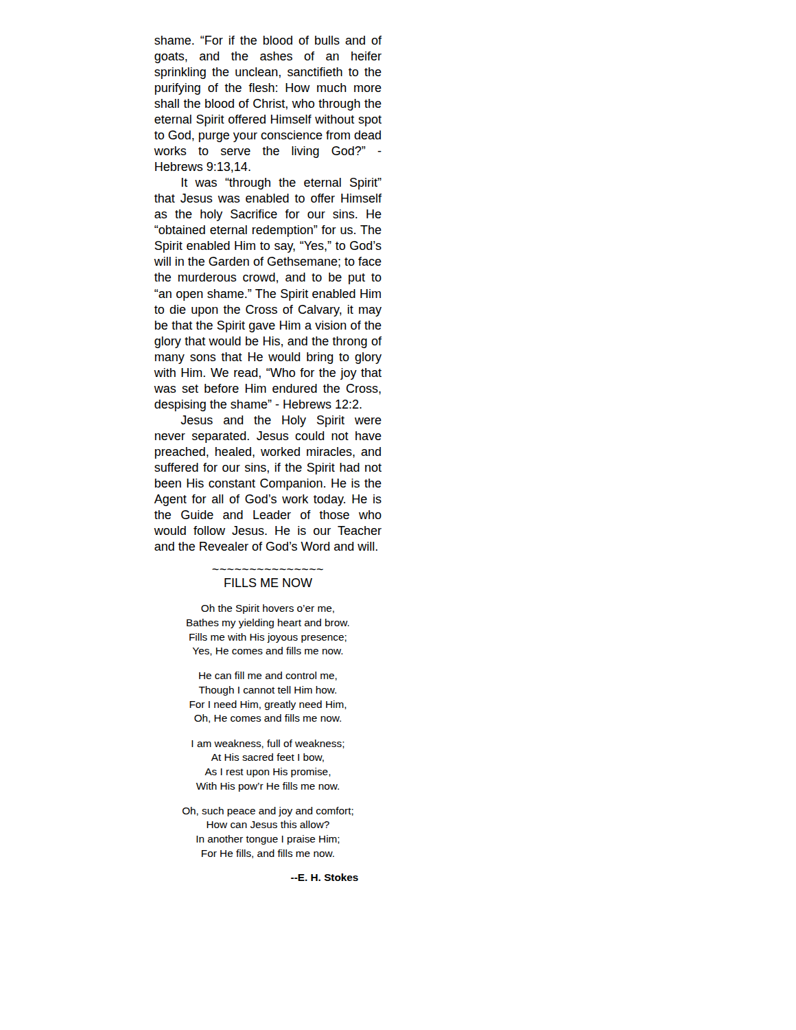shame. “For if the blood of bulls and of goats, and the ashes of an heifer sprinkling the unclean, sanctifieth to the purifying of the flesh: How much more shall the blood of Christ, who through the eternal Spirit offered Himself without spot to God, purge your conscience from dead works to serve the living God?” - Hebrews 9:13,14.
It was “through the eternal Spirit” that Jesus was enabled to offer Himself as the holy Sacrifice for our sins. He “obtained eternal redemption” for us. The Spirit enabled Him to say, “Yes,” to God’s will in the Garden of Gethsemane; to face the murderous crowd, and to be put to “an open shame.” The Spirit enabled Him to die upon the Cross of Calvary, it may be that the Spirit gave Him a vision of the glory that would be His, and the throng of many sons that He would bring to glory with Him. We read, “Who for the joy that was set before Him endured the Cross, despising the shame” - Hebrews 12:2.
Jesus and the Holy Spirit were never separated. Jesus could not have preached, healed, worked miracles, and suffered for our sins, if the Spirit had not been His constant Companion. He is the Agent for all of God’s work today. He is the Guide and Leader of those who would follow Jesus. He is our Teacher and the Revealer of God’s Word and will.
~~~~~~~~~~~~~~~
FILLS ME NOW
Oh the Spirit hovers o’er me,
Bathes my yielding heart and brow.
Fills me with His joyous presence;
Yes, He comes and fills me now.
He can fill me and control me,
Though I cannot tell Him how.
For I need Him, greatly need Him,
Oh, He comes and fills me now.
I am weakness, full of weakness;
At His sacred feet I bow,
As I rest upon His promise,
With His pow’r He fills me now.
Oh, such peace and joy and comfort;
How can Jesus this allow?
In another tongue I praise Him;
For He fills, and fills me now.
--E. H. Stokes